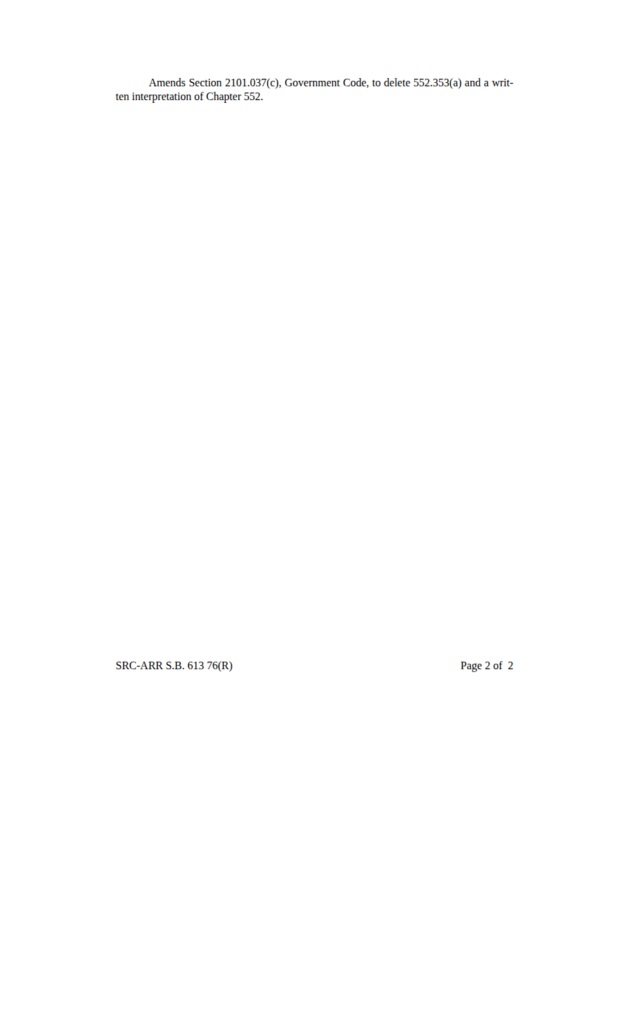Amends Section 2101.037(c), Government Code, to delete 552.353(a) and a written interpretation of Chapter 552.
SRC-ARR S.B. 613 76(R) Page 2 of 2